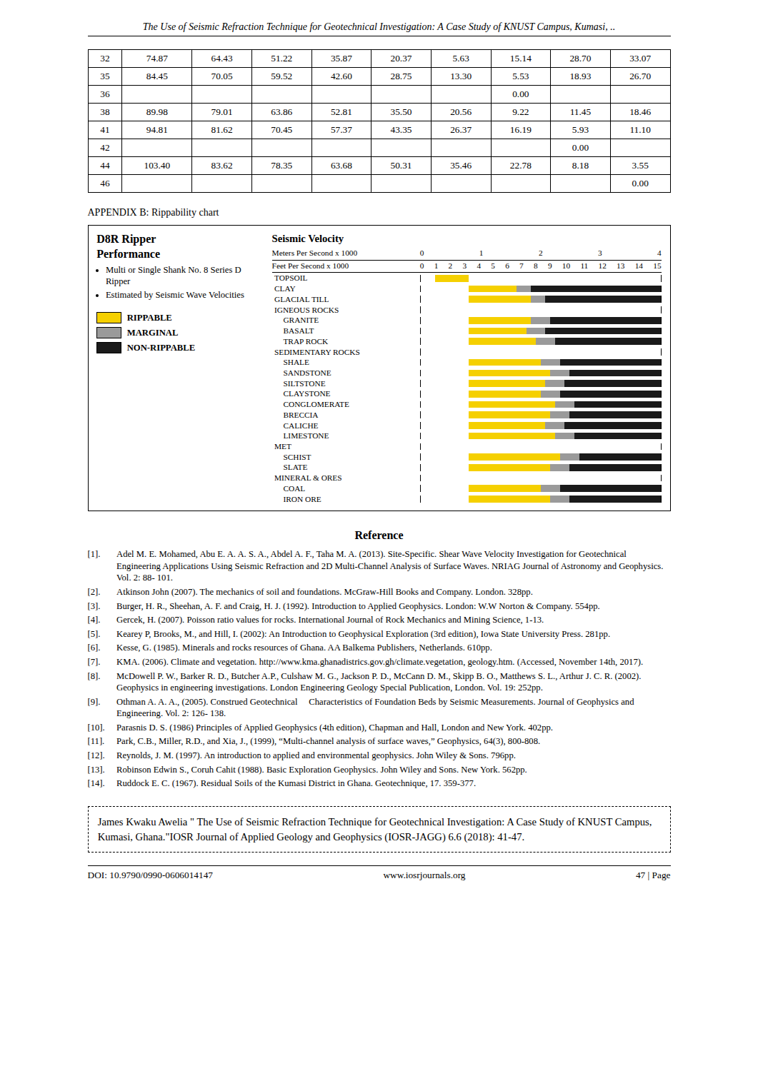The Use of Seismic Refraction Technique for Geotechnical Investigation: A Case Study of KNUST Campus, Kumasi, ..
| 32 | 74.87 | 64.43 | 51.22 | 35.87 | 20.37 | 5.63 | 15.14 | 28.70 | 33.07 |
| 35 | 84.45 | 70.05 | 59.52 | 42.60 | 28.75 | 13.30 | 5.53 | 18.93 | 26.70 |
| 36 | | | | | | | 0.00 | | |
| 38 | 89.98 | 79.01 | 63.86 | 52.81 | 35.50 | 20.56 | 9.22 | 11.45 | 18.46 |
| 41 | 94.81 | 81.62 | 70.45 | 57.37 | 43.35 | 26.37 | 16.19 | 5.93 | 11.10 |
| 42 | | | | | | | | 0.00 | |
| 44 | 103.40 | 83.62 | 78.35 | 63.68 | 50.31 | 35.46 | 22.78 | 8.18 | 3.55 |
| 46 | | | | | | | | | 0.00 |
APPENDIX B: Rippability chart
D8R Ripper
Performance
Multi or Single Shank No. 8 Series D Ripper
Estimated by Seismic Wave Velocities
RIPPABLE
MARGINAL
NON-RIPPABLE
Seismic Velocity
Meters Per Second x 1000
01234
Feet Per Second x 1000
0123456789101112131415
| TOPSOIL | |
| CLAY | |
| GLACIAL TILL | |
| IGNEOUS ROCKS | |
| GRANITE | |
| BASALT | |
| TRAP ROCK | |
| SEDIMENTARY ROCKS | |
| SHALE | |
| SANDSTONE | |
| SILTSTONE | |
| CLAYSTONE | |
| CONGLOMERATE | |
| BRECCIA | |
| CALICHE | |
| LIMESTONE | |
| MET | |
| SCHIST | |
| SLATE | |
| MINERAL & ORES | |
| COAL | |
| IRON ORE | |
Reference
[1]. Adel M. E. Mohamed, Abu E. A. A. S. A., Abdel A. F., Taha M. A. (2013). Site-Specific. Shear Wave Velocity Investigation for Geotechnical Engineering Applications Using Seismic Refraction and 2D Multi-Channel Analysis of Surface Waves. NRIAG Journal of Astronomy and Geophysics. Vol. 2: 88- 101.
[2]. Atkinson John (2007). The mechanics of soil and foundations. McGraw-Hill Books and Company. London. 328pp.
[3]. Burger, H. R., Sheehan, A. F. and Craig, H. J. (1992). Introduction to Applied Geophysics. London: W.W Norton & Company. 554pp.
[4]. Gercek, H. (2007). Poisson ratio values for rocks. International Journal of Rock Mechanics and Mining Science, 1-13.
[5]. Kearey P, Brooks, M., and Hill, I. (2002): An Introduction to Geophysical Exploration (3rd edition), Iowa State University Press. 281pp.
[6]. Kesse, G. (1985). Minerals and rocks resources of Ghana. AA Balkema Publishers, Netherlands. 610pp.
[7]. KMA. (2006). Climate and vegetation. http://www.kma.ghanadistrics.gov.gh/climate.vegetation, geology.htm. (Accessed, November 14th, 2017).
[8]. McDowell P. W., Barker R. D., Butcher A.P., Culshaw M. G., Jackson P. D., McCann D. M., Skipp B. O., Matthews S. L., Arthur J. C. R. (2002). Geophysics in engineering investigations. London Engineering Geology Special Publication, London. Vol. 19: 252pp.
[9]. Othman A. A. A., (2005). Construed Geotechnical Characteristics of Foundation Beds by Seismic Measurements. Journal of Geophysics and Engineering. Vol. 2: 126- 138.
[10]. Parasnis D. S. (1986) Principles of Applied Geophysics (4th edition), Chapman and Hall, London and New York. 402pp.
[11]. Park, C.B., Miller, R.D., and Xia, J., (1999), “Multi-channel analysis of surface waves,” Geophysics, 64(3), 800-808.
[12]. Reynolds, J. M. (1997). An introduction to applied and environmental geophysics. John Wiley & Sons. 796pp.
[13]. Robinson Edwin S., Coruh Cahit (1988). Basic Exploration Geophysics. John Wiley and Sons. New York. 562pp.
[14]. Ruddock E. C. (1967). Residual Soils of the Kumasi District in Ghana. Geotechnique, 17. 359-377.
James Kwaku Awelia " The Use of Seismic Refraction Technique for Geotechnical Investigation: A Case Study of KNUST Campus, Kumasi, Ghana."IOSR Journal of Applied Geology and Geophysics (IOSR-JAGG) 6.6 (2018): 41-47.
DOI: 10.9790/0990-0606014147 www.iosrjournals.org 47 | Page